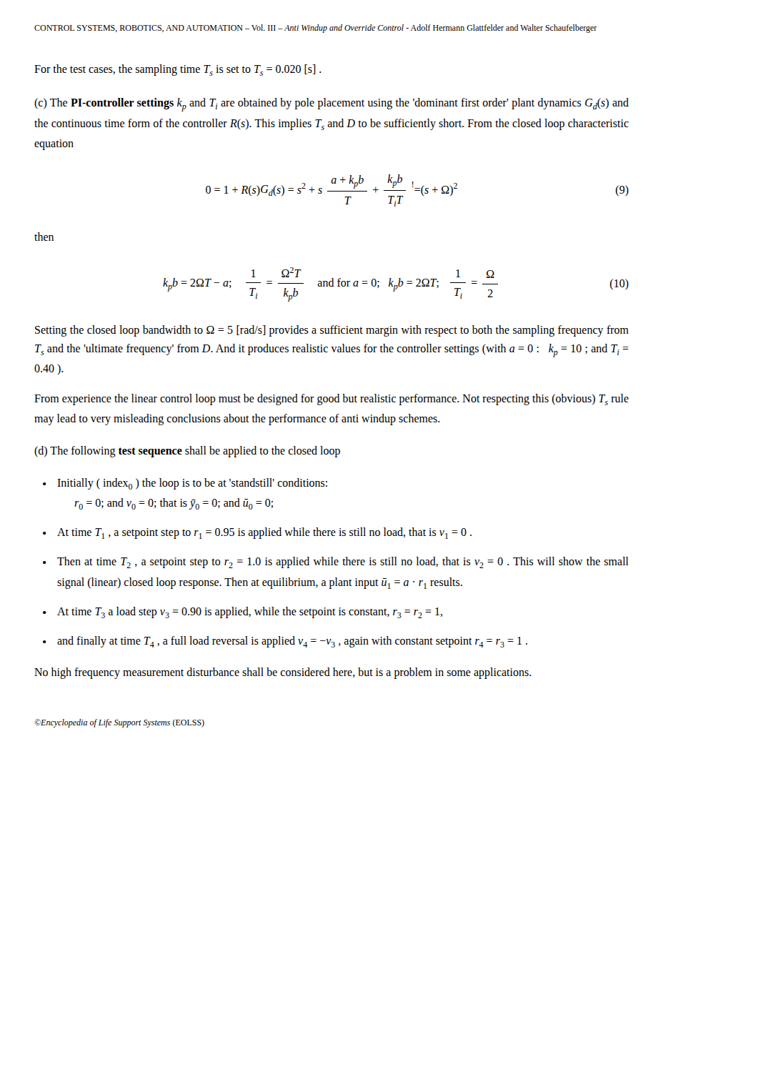CONTROL SYSTEMS, ROBOTICS, AND AUTOMATION – Vol. III – Anti Windup and Override Control - Adolf Hermann Glattfelder and Walter Schaufelberger
For the test cases, the sampling time Ts is set to Ts = 0.020 [s] .
(c) The PI-controller settings kp and Ti are obtained by pole placement using the 'dominant first order' plant dynamics Gd(s) and the continuous time form of the controller R(s). This implies Ts and D to be sufficiently short. From the closed loop characteristic equation
0 = 1 + R(s)Gd(s) = s2 + s a + kpb T + kpb TiT !=(s + Ω)2 (9)
then
kpb = 2ΩT − a; 1 Ti = Ω2T kpb and for a = 0; kpb = 2ΩT; 1 Ti = Ω 2 (10)
Setting the closed loop bandwidth to Ω = 5 [rad/s] provides a sufficient margin with respect to both the sampling frequency from Ts and the 'ultimate frequency' from D. And it produces realistic values for the controller settings (with a = 0 : kp = 10 ; and Ti = 0.40 ).
From experience the linear control loop must be designed for good but realistic performance. Not respecting this (obvious) Ts rule may lead to very misleading conclusions about the performance of anti windup schemes.
(d) The following test sequence shall be applied to the closed loop
Initially ( index0 ) the loop is to be at 'standstill' conditions:
r0 = 0; and v0 = 0; that is ȳ0 = 0; and ū0 = 0;
At time T1 , a setpoint step to r1 = 0.95 is applied while there is still no load, that is v1 = 0 .
Then at time T2 , a setpoint step to r2 = 1.0 is applied while there is still no load, that is v2 = 0 . This will show the small signal (linear) closed loop response. Then at equilibrium, a plant input ū1 = a · r1 results.
At time T3 a load step v3 = 0.90 is applied, while the setpoint is constant, r3 = r2 = 1,
and finally at time T4 , a full load reversal is applied v4 = −v3 , again with constant setpoint r4 = r3 = 1 .
No high frequency measurement disturbance shall be considered here, but is a problem in some applications.
©Encyclopedia of Life Support Systems (EOLSS)